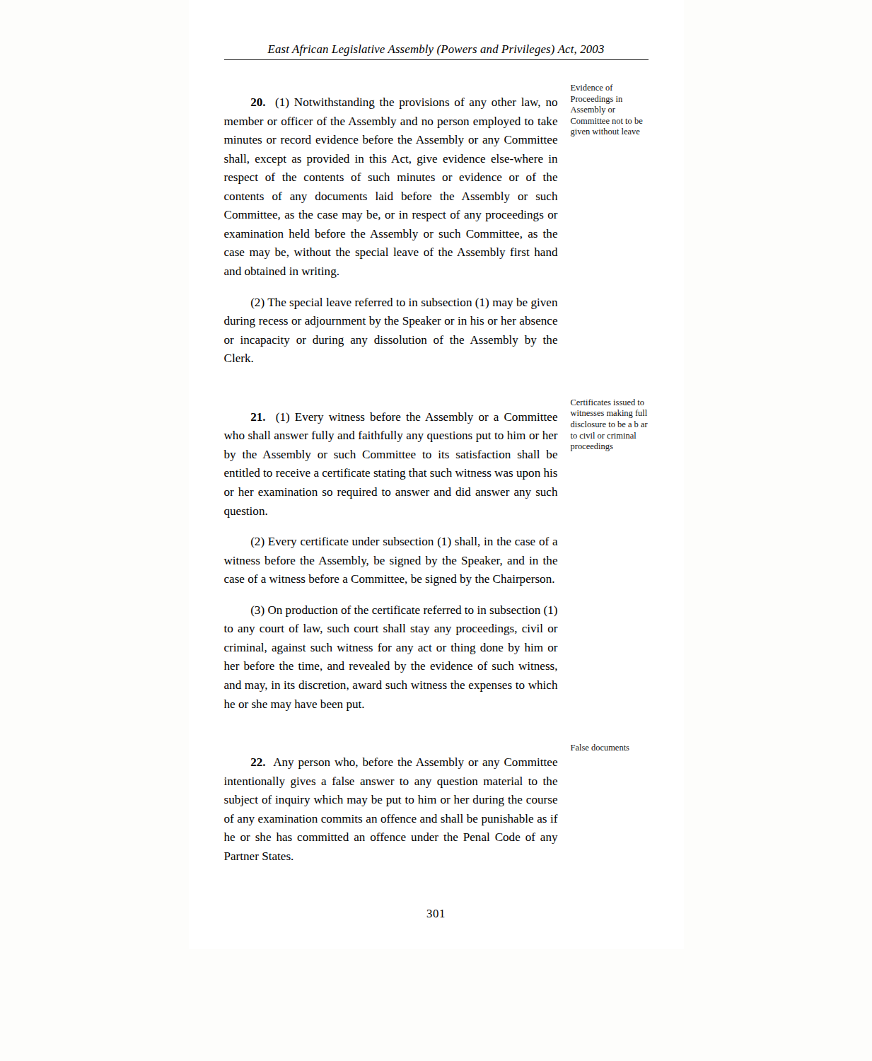East African Legislative Assembly (Powers and Privileges) Act, 2003
20. (1) Notwithstanding the provisions of any other law, no member or officer of the Assembly and no person employed to take minutes or record evidence before the Assembly or any Committee shall, except as provided in this Act, give evidence else-where in respect of the contents of such minutes or evidence or of the contents of any documents laid before the Assembly or such Committee, as the case may be, or in respect of any proceedings or examination held before the Assembly or such Committee, as the case may be, without the special leave of the Assembly first hand and obtained in writing.
(2) The special leave referred to in subsection (1) may be given during recess or adjournment by the Speaker or in his or her absence or incapacity or during any dissolution of the Assembly by the Clerk.
Evidence of Proceedings in Assembly or Committee not to be given without leave
21. (1) Every witness before the Assembly or a Committee who shall answer fully and faithfully any questions put to him or her by the Assembly or such Committee to its satisfaction shall be entitled to receive a certificate stating that such witness was upon his or her examination so required to answer and did answer any such question.
(2) Every certificate under subsection (1) shall, in the case of a witness before the Assembly, be signed by the Speaker, and in the case of a witness before a Committee, be signed by the Chairperson.
(3) On production of the certificate referred to in subsection (1) to any court of law, such court shall stay any proceedings, civil or criminal, against such witness for any act or thing done by him or her before the time, and revealed by the evidence of such witness, and may, in its discretion, award such witness the expenses to which he or she may have been put.
Certificates issued to witnesses making full disclosure to be a b ar to civil or criminal proceedings
22. Any person who, before the Assembly or any Committee intentionally gives a false answer to any question material to the subject of inquiry which may be put to him or her during the course of any examination commits an offence and shall be punishable as if he or she has committed an offence under the Penal Code of any Partner States.
False documents
301